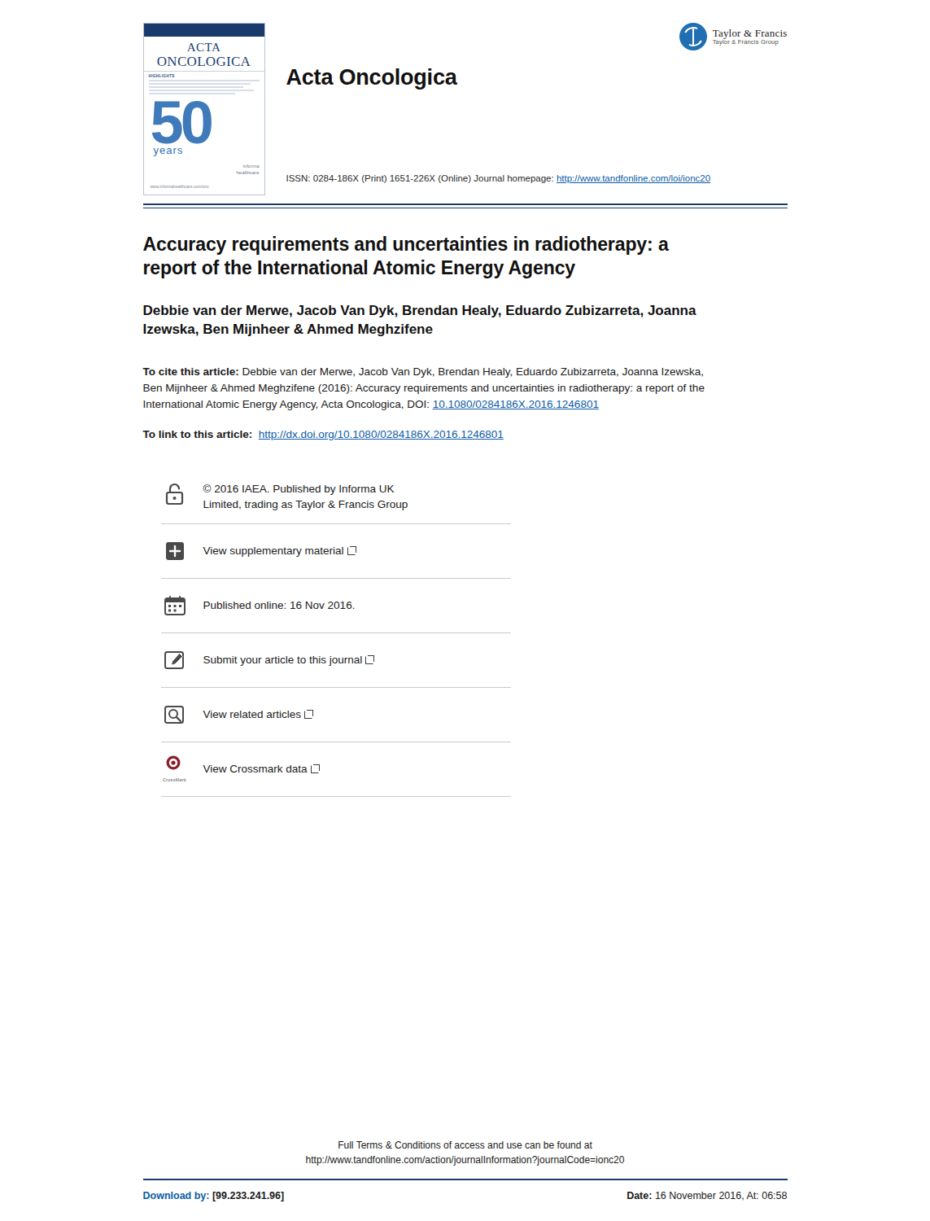Taylor & Francis
Taylor & Francis Group
ACTA
ONCOLOGICA
HIGHLIGHTS
50
years
informa
healthcare
www.informahealthcare.com/onc
Acta Oncologica
ISSN: 0284-186X (Print) 1651-226X (Online) Journal homepage: http://www.tandfonline.com/loi/ionc20
Accuracy requirements and uncertainties in radiotherapy: a report of the International Atomic Energy Agency
Debbie van der Merwe, Jacob Van Dyk, Brendan Healy, Eduardo Zubizarreta, Joanna Izewska, Ben Mijnheer & Ahmed Meghzifene
To cite this article: Debbie van der Merwe, Jacob Van Dyk, Brendan Healy, Eduardo Zubizarreta, Joanna Izewska, Ben Mijnheer & Ahmed Meghzifene (2016): Accuracy requirements and uncertainties in radiotherapy: a report of the International Atomic Energy Agency, Acta Oncologica, DOI: 10.1080/0284186X.2016.1246801
To link to this article: http://dx.doi.org/10.1080/0284186X.2016.1246801
© 2016 IAEA. Published by Informa UK
Limited, trading as Taylor & Francis Group
View supplementary material
Published online: 16 Nov 2016.
Submit your article to this journal
View related articles
CrossMark
View Crossmark data
Full Terms & Conditions of access and use can be found at
http://www.tandfonline.com/action/journalInformation?journalCode=ionc20
Download by: [99.233.241.96]
Date: 16 November 2016, At: 06:58